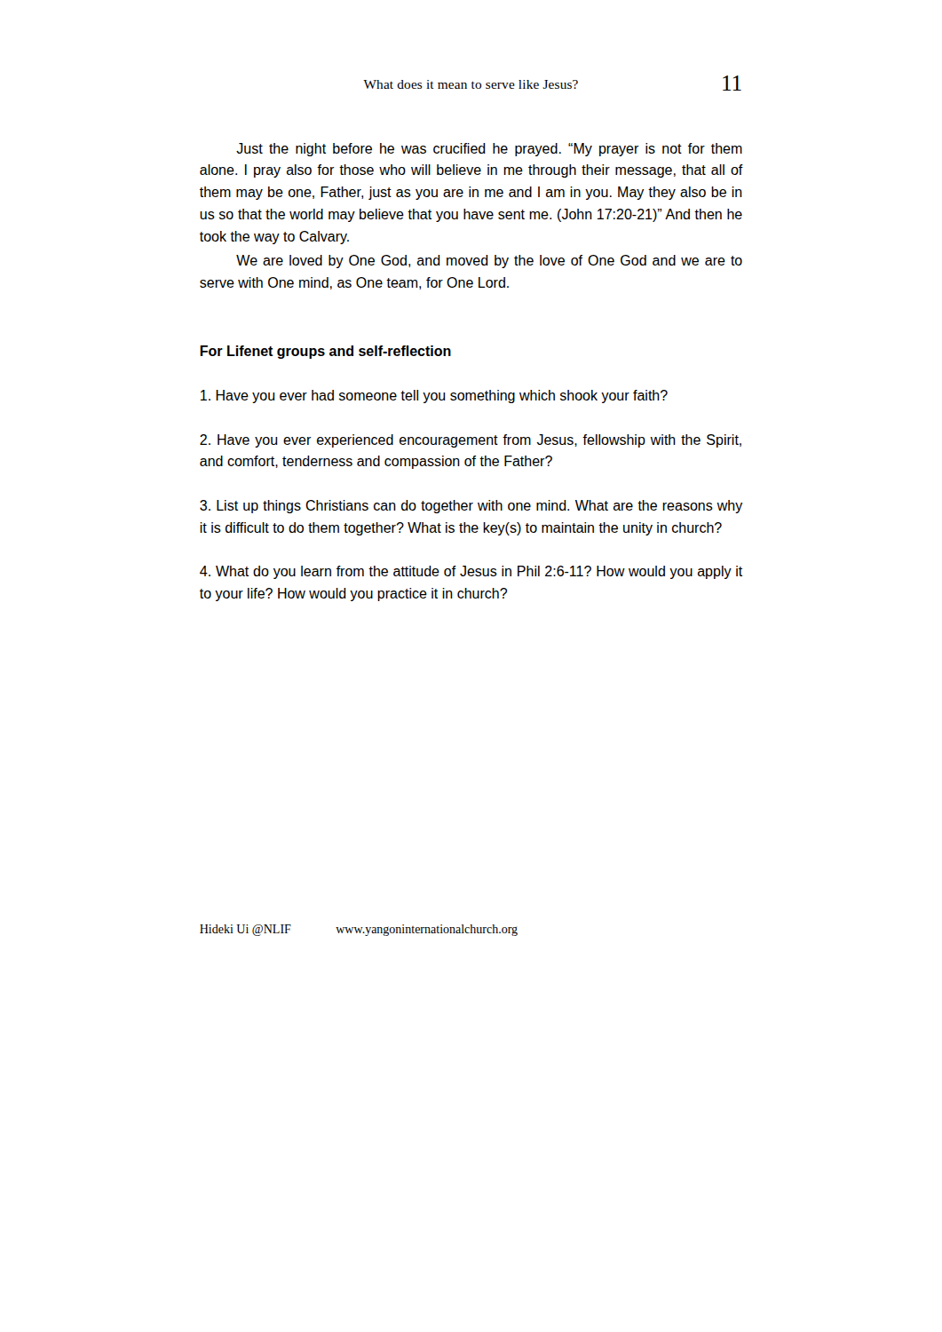What does it mean to serve like Jesus? 11
Just the night before he was crucified he prayed. “My prayer is not for them alone. I pray also for those who will believe in me through their message, that all of them may be one, Father, just as you are in me and I am in you. May they also be in us so that the world may believe that you have sent me. (John 17:20-21)” And then he took the way to Calvary.
We are loved by One God, and moved by the love of One God and we are to serve with One mind, as One team, for One Lord.
For Lifenet groups and self-reflection
Have you ever had someone tell you something which shook your faith?
Have you ever experienced encouragement from Jesus, fellowship with the Spirit, and comfort, tenderness and compassion of the Father?
List up things Christians can do together with one mind. What are the reasons why it is difficult to do them together? What is the key(s) to maintain the unity in church?
What do you learn from the attitude of Jesus in Phil 2:6-11? How would you apply it to your life? How would you practice it in church?
Hideki Ui @NLIF www.yangoninternationalchurch.org